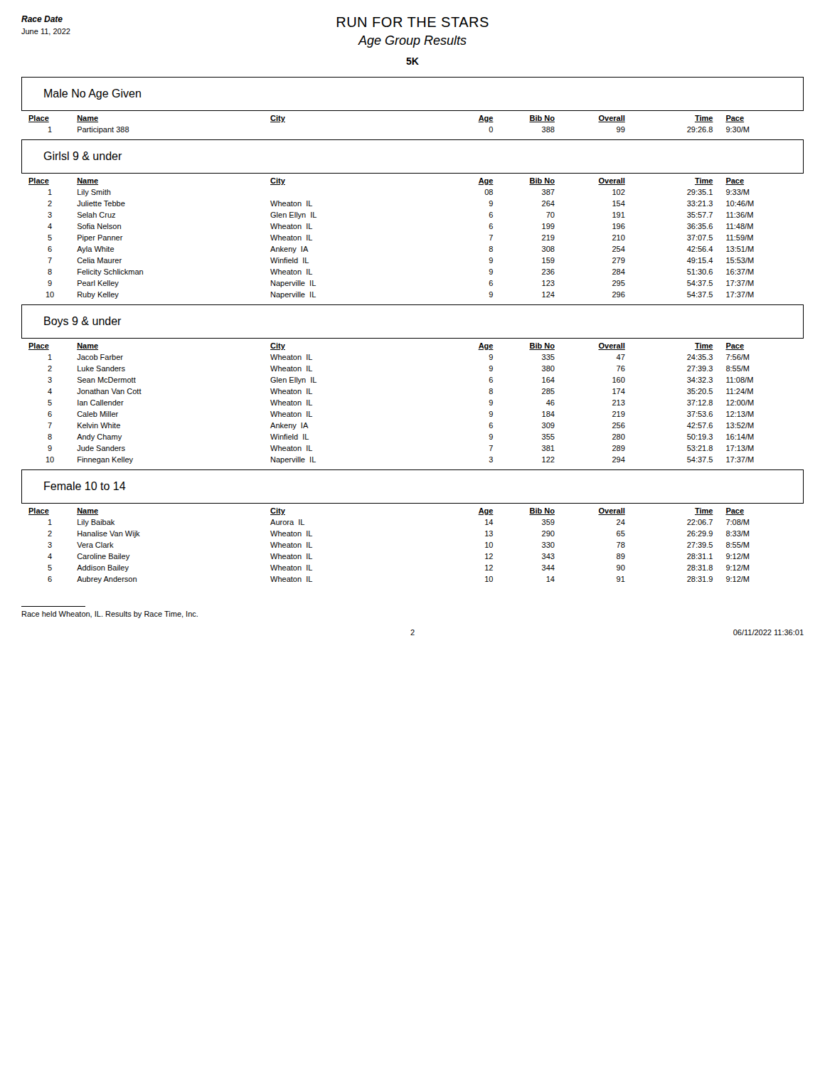Race Date
June 11, 2022
RUN FOR THE STARS
Age Group Results
5K
Male No Age Given
| Place | Name | City | Age | Bib No | Overall | Time | Pace |
| --- | --- | --- | --- | --- | --- | --- | --- |
| 1 | Participant 388 | | 0 | 388 | 99 | 29:26.8 | 9:30/M |
Girlsl 9 & under
| Place | Name | City | Age | Bib No | Overall | Time | Pace |
| --- | --- | --- | --- | --- | --- | --- | --- |
| 1 | Lily Smith | | 08 | 387 | 102 | 29:35.1 | 9:33/M |
| 2 | Juliette Tebbe | Wheaton IL | 9 | 264 | 154 | 33:21.3 | 10:46/M |
| 3 | Selah Cruz | Glen Ellyn IL | 6 | 70 | 191 | 35:57.7 | 11:36/M |
| 4 | Sofia Nelson | Wheaton IL | 6 | 199 | 196 | 36:35.6 | 11:48/M |
| 5 | Piper Panner | Wheaton IL | 7 | 219 | 210 | 37:07.5 | 11:59/M |
| 6 | Ayla White | Ankeny IA | 8 | 308 | 254 | 42:56.4 | 13:51/M |
| 7 | Celia Maurer | Winfield IL | 9 | 159 | 279 | 49:15.4 | 15:53/M |
| 8 | Felicity Schlickman | Wheaton IL | 9 | 236 | 284 | 51:30.6 | 16:37/M |
| 9 | Pearl Kelley | Naperville IL | 6 | 123 | 295 | 54:37.5 | 17:37/M |
| 10 | Ruby Kelley | Naperville IL | 9 | 124 | 296 | 54:37.5 | 17:37/M |
Boys 9 & under
| Place | Name | City | Age | Bib No | Overall | Time | Pace |
| --- | --- | --- | --- | --- | --- | --- | --- |
| 1 | Jacob Farber | Wheaton IL | 9 | 335 | 47 | 24:35.3 | 7:56/M |
| 2 | Luke Sanders | Wheaton IL | 9 | 380 | 76 | 27:39.3 | 8:55/M |
| 3 | Sean McDermott | Glen Ellyn IL | 6 | 164 | 160 | 34:32.3 | 11:08/M |
| 4 | Jonathan Van Cott | Wheaton IL | 8 | 285 | 174 | 35:20.5 | 11:24/M |
| 5 | Ian Callender | Wheaton IL | 9 | 46 | 213 | 37:12.8 | 12:00/M |
| 6 | Caleb Miller | Wheaton IL | 9 | 184 | 219 | 37:53.6 | 12:13/M |
| 7 | Kelvin White | Ankeny IA | 6 | 309 | 256 | 42:57.6 | 13:52/M |
| 8 | Andy Chamy | Winfield IL | 9 | 355 | 280 | 50:19.3 | 16:14/M |
| 9 | Jude Sanders | Wheaton IL | 7 | 381 | 289 | 53:21.8 | 17:13/M |
| 10 | Finnegan Kelley | Naperville IL | 3 | 122 | 294 | 54:37.5 | 17:37/M |
Female 10 to 14
| Place | Name | City | Age | Bib No | Overall | Time | Pace |
| --- | --- | --- | --- | --- | --- | --- | --- |
| 1 | Lily Baibak | Aurora IL | 14 | 359 | 24 | 22:06.7 | 7:08/M |
| 2 | Hanalise Van Wijk | Wheaton IL | 13 | 290 | 65 | 26:29.9 | 8:33/M |
| 3 | Vera Clark | Wheaton IL | 10 | 330 | 78 | 27:39.5 | 8:55/M |
| 4 | Caroline Bailey | Wheaton IL | 12 | 343 | 89 | 28:31.1 | 9:12/M |
| 5 | Addison Bailey | Wheaton IL | 12 | 344 | 90 | 28:31.8 | 9:12/M |
| 6 | Aubrey Anderson | Wheaton IL | 10 | 14 | 91 | 28:31.9 | 9:12/M |
Race held Wheaton, IL. Results by Race Time, Inc.
2
06/11/2022 11:36:01